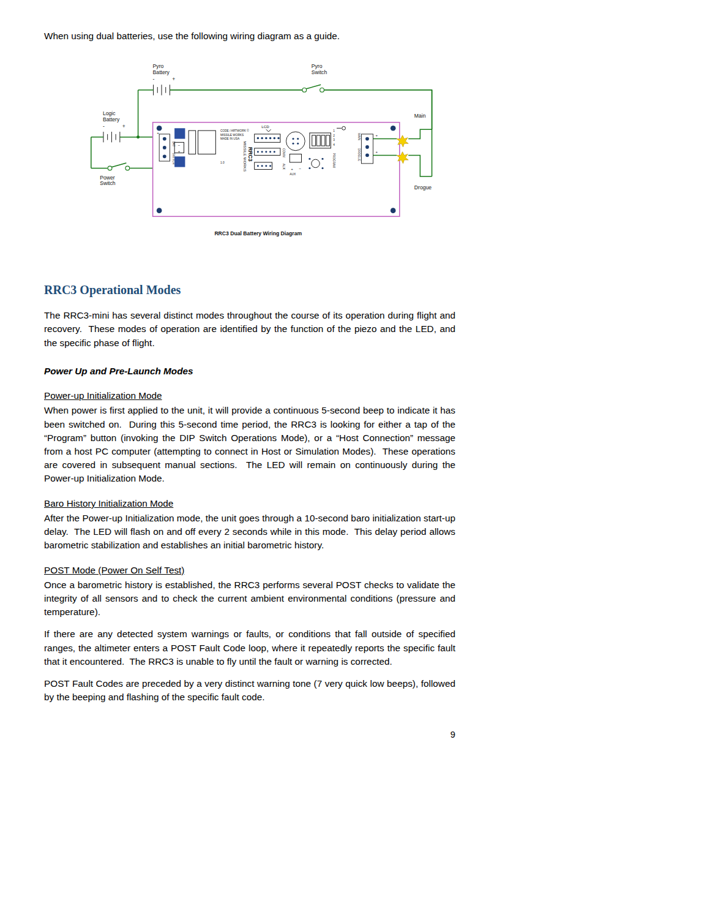When using dual batteries, use the following wiring diagram as a guide.
Pyro Battery - + Pyro Switch Logic Battery - + Power Switch BAT SWITCH + − + CODE / ARTWORK © MISSILE WORKS MADE IN USA MISSILE WORKS RRC3 1.0 LCD COMM AUX + − AUX 1 2 3 4 PROGRAM + + MAIN DROGUE Main Drogue RRC3 Dual Battery Wiring Diagram
RRC3 Operational Modes
The RRC3-mini has several distinct modes throughout the course of its operation during flight and recovery. These modes of operation are identified by the function of the piezo and the LED, and the specific phase of flight.
Power Up and Pre-Launch Modes
Power-up Initialization Mode
When power is first applied to the unit, it will provide a continuous 5-second beep to indicate it has been switched on. During this 5-second time period, the RRC3 is looking for either a tap of the “Program” button (invoking the DIP Switch Operations Mode), or a “Host Connection” message from a host PC computer (attempting to connect in Host or Simulation Modes). These operations are covered in subsequent manual sections. The LED will remain on continuously during the Power-up Initialization Mode.
Baro History Initialization Mode
After the Power-up Initialization mode, the unit goes through a 10-second baro initialization start-up delay. The LED will flash on and off every 2 seconds while in this mode. This delay period allows barometric stabilization and establishes an initial barometric history.
POST Mode (Power On Self Test)
Once a barometric history is established, the RRC3 performs several POST checks to validate the integrity of all sensors and to check the current ambient environmental conditions (pressure and temperature).
If there are any detected system warnings or faults, or conditions that fall outside of specified ranges, the altimeter enters a POST Fault Code loop, where it repeatedly reports the specific fault that it encountered. The RRC3 is unable to fly until the fault or warning is corrected.
POST Fault Codes are preceded by a very distinct warning tone (7 very quick low beeps), followed by the beeping and flashing of the specific fault code.
9